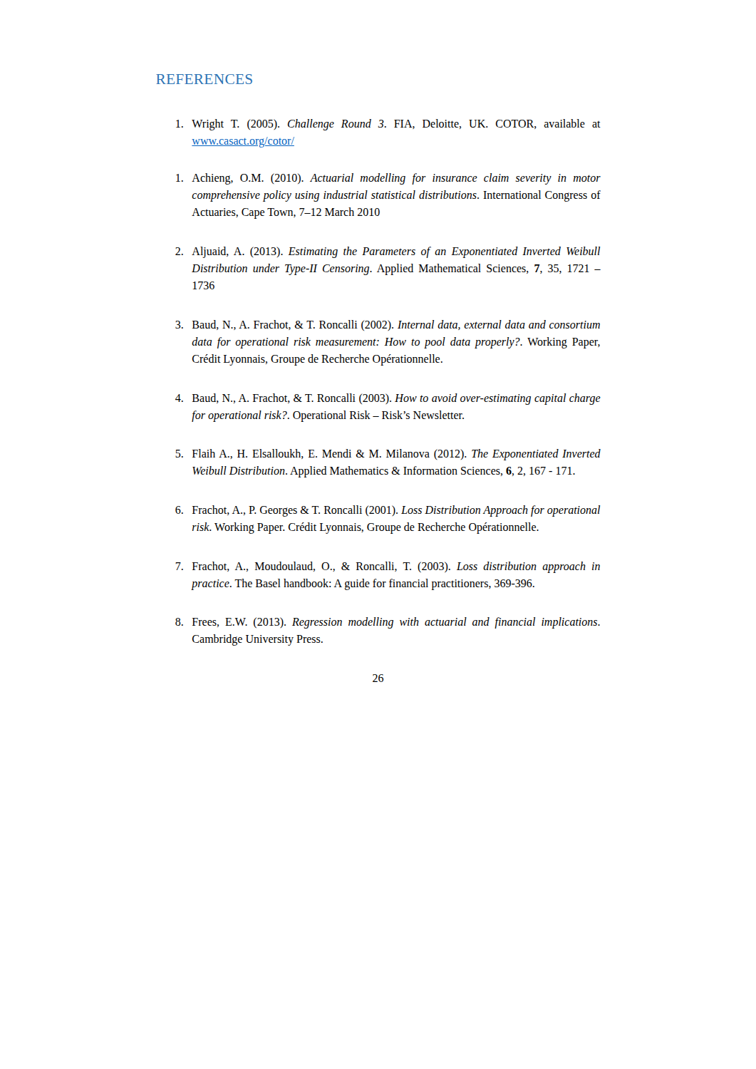REFERENCES
Wright T. (2005). Challenge Round 3. FIA, Deloitte, UK. COTOR, available at www.casact.org/cotor/
Achieng, O.M. (2010). Actuarial modelling for insurance claim severity in motor comprehensive policy using industrial statistical distributions. International Congress of Actuaries, Cape Town, 7–12 March 2010
Aljuaid, A. (2013). Estimating the Parameters of an Exponentiated Inverted Weibull Distribution under Type-II Censoring. Applied Mathematical Sciences, 7, 35, 1721 – 1736
Baud, N., A. Frachot, & T. Roncalli (2002). Internal data, external data and consortium data for operational risk measurement: How to pool data properly?. Working Paper, Crédit Lyonnais, Groupe de Recherche Opérationnelle.
Baud, N., A. Frachot, & T. Roncalli (2003). How to avoid over-estimating capital charge for operational risk?. Operational Risk – Risk’s Newsletter.
Flaih A., H. Elsalloukh, E. Mendi & M. Milanova (2012). The Exponentiated Inverted Weibull Distribution. Applied Mathematics & Information Sciences, 6, 2, 167 - 171.
Frachot, A., P. Georges & T. Roncalli (2001). Loss Distribution Approach for operational risk. Working Paper. Crédit Lyonnais, Groupe de Recherche Opérationnelle.
Frachot, A., Moudoulaud, O., & Roncalli, T. (2003). Loss distribution approach in practice. The Basel handbook: A guide for financial practitioners, 369-396.
Frees, E.W. (2013). Regression modelling with actuarial and financial implications. Cambridge University Press.
26